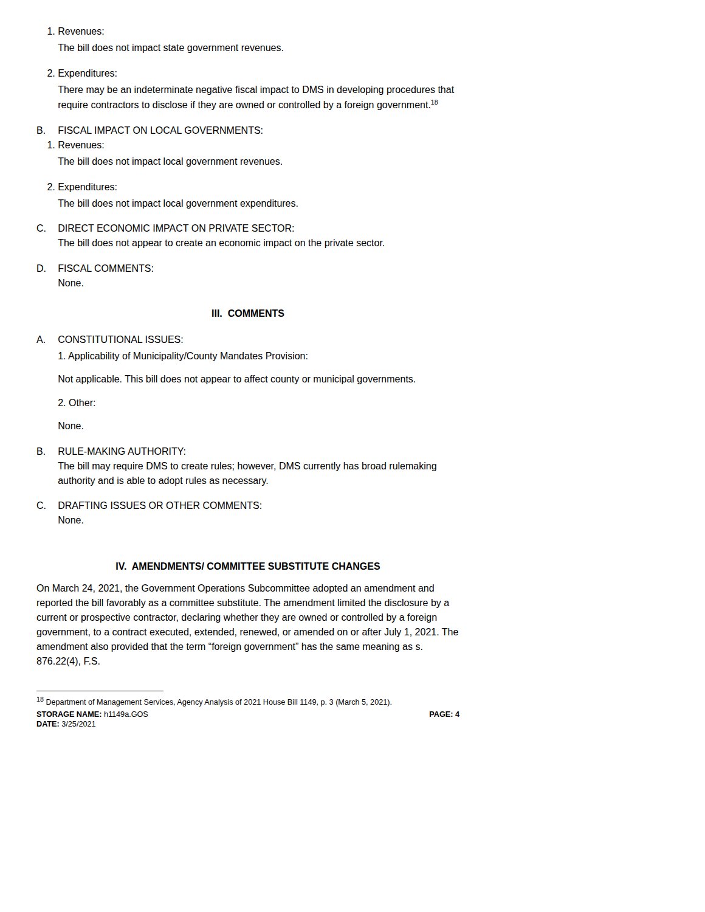Revenues:
The bill does not impact state government revenues.
Expenditures:
There may be an indeterminate negative fiscal impact to DMS in developing procedures that require contractors to disclose if they are owned or controlled by a foreign government.18
B. FISCAL IMPACT ON LOCAL GOVERNMENTS:
Revenues:
The bill does not impact local government revenues.
Expenditures:
The bill does not impact local government expenditures.
C. DIRECT ECONOMIC IMPACT ON PRIVATE SECTOR:
The bill does not appear to create an economic impact on the private sector.
D. FISCAL COMMENTS:
None.
III. COMMENTS
A. CONSTITUTIONAL ISSUES:
1. Applicability of Municipality/County Mandates Provision:
Not applicable. This bill does not appear to affect county or municipal governments.
2. Other:
None.
B. RULE-MAKING AUTHORITY:
The bill may require DMS to create rules; however, DMS currently has broad rulemaking authority and is able to adopt rules as necessary.
C. DRAFTING ISSUES OR OTHER COMMENTS:
None.
IV. AMENDMENTS/ COMMITTEE SUBSTITUTE CHANGES
On March 24, 2021, the Government Operations Subcommittee adopted an amendment and reported the bill favorably as a committee substitute. The amendment limited the disclosure by a current or prospective contractor, declaring whether they are owned or controlled by a foreign government, to a contract executed, extended, renewed, or amended on or after July 1, 2021. The amendment also provided that the term “foreign government” has the same meaning as s. 876.22(4), F.S.
18 Department of Management Services, Agency Analysis of 2021 House Bill 1149, p. 3 (March 5, 2021).
STORAGE NAME: h1149a.GOS
DATE: 3/25/2021
PAGE: 4